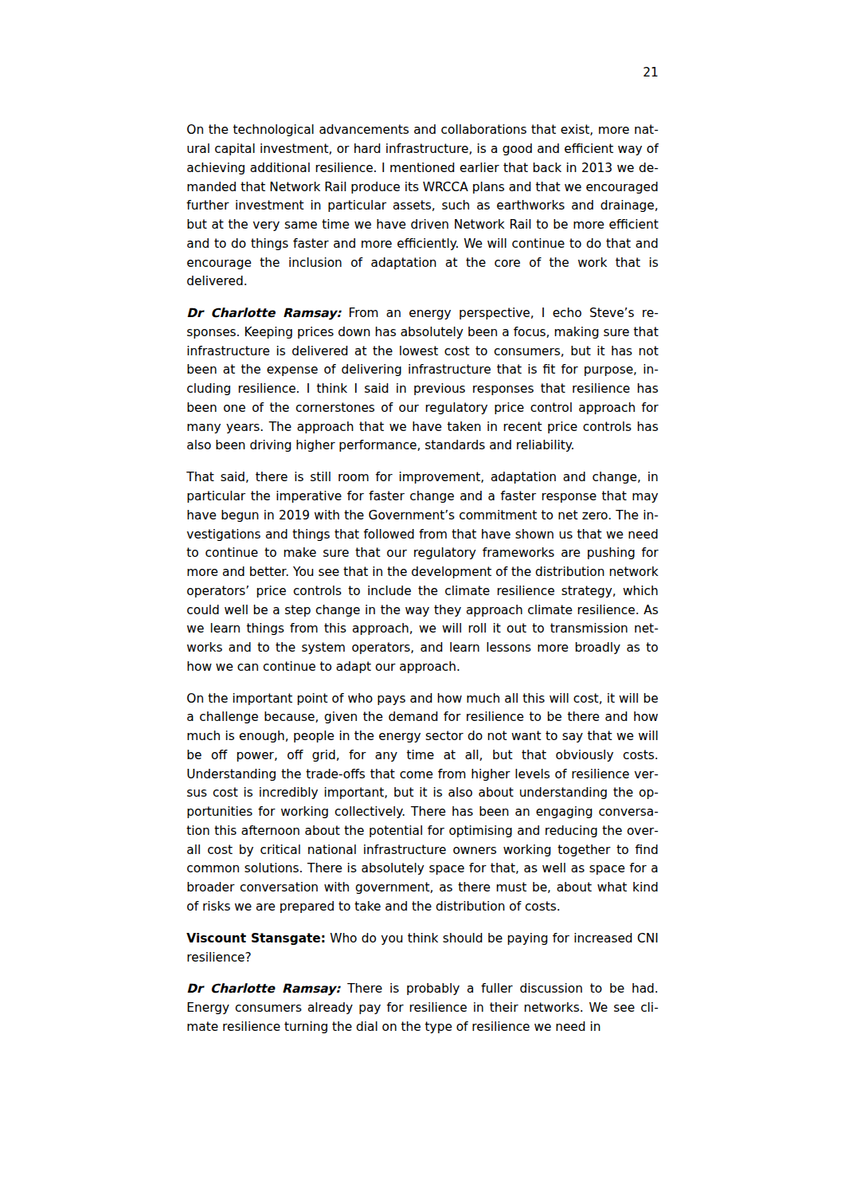21
On the technological advancements and collaborations that exist, more natural capital investment, or hard infrastructure, is a good and efficient way of achieving additional resilience. I mentioned earlier that back in 2013 we demanded that Network Rail produce its WRCCA plans and that we encouraged further investment in particular assets, such as earthworks and drainage, but at the very same time we have driven Network Rail to be more efficient and to do things faster and more efficiently. We will continue to do that and encourage the inclusion of adaptation at the core of the work that is delivered.
Dr Charlotte Ramsay: From an energy perspective, I echo Steve’s responses. Keeping prices down has absolutely been a focus, making sure that infrastructure is delivered at the lowest cost to consumers, but it has not been at the expense of delivering infrastructure that is fit for purpose, including resilience. I think I said in previous responses that resilience has been one of the cornerstones of our regulatory price control approach for many years. The approach that we have taken in recent price controls has also been driving higher performance, standards and reliability.
That said, there is still room for improvement, adaptation and change, in particular the imperative for faster change and a faster response that may have begun in 2019 with the Government’s commitment to net zero. The investigations and things that followed from that have shown us that we need to continue to make sure that our regulatory frameworks are pushing for more and better. You see that in the development of the distribution network operators’ price controls to include the climate resilience strategy, which could well be a step change in the way they approach climate resilience. As we learn things from this approach, we will roll it out to transmission networks and to the system operators, and learn lessons more broadly as to how we can continue to adapt our approach.
On the important point of who pays and how much all this will cost, it will be a challenge because, given the demand for resilience to be there and how much is enough, people in the energy sector do not want to say that we will be off power, off grid, for any time at all, but that obviously costs. Understanding the trade-offs that come from higher levels of resilience versus cost is incredibly important, but it is also about understanding the opportunities for working collectively. There has been an engaging conversation this afternoon about the potential for optimising and reducing the overall cost by critical national infrastructure owners working together to find common solutions. There is absolutely space for that, as well as space for a broader conversation with government, as there must be, about what kind of risks we are prepared to take and the distribution of costs.
Viscount Stansgate: Who do you think should be paying for increased CNI resilience?
Dr Charlotte Ramsay: There is probably a fuller discussion to be had. Energy consumers already pay for resilience in their networks. We see climate resilience turning the dial on the type of resilience we need in